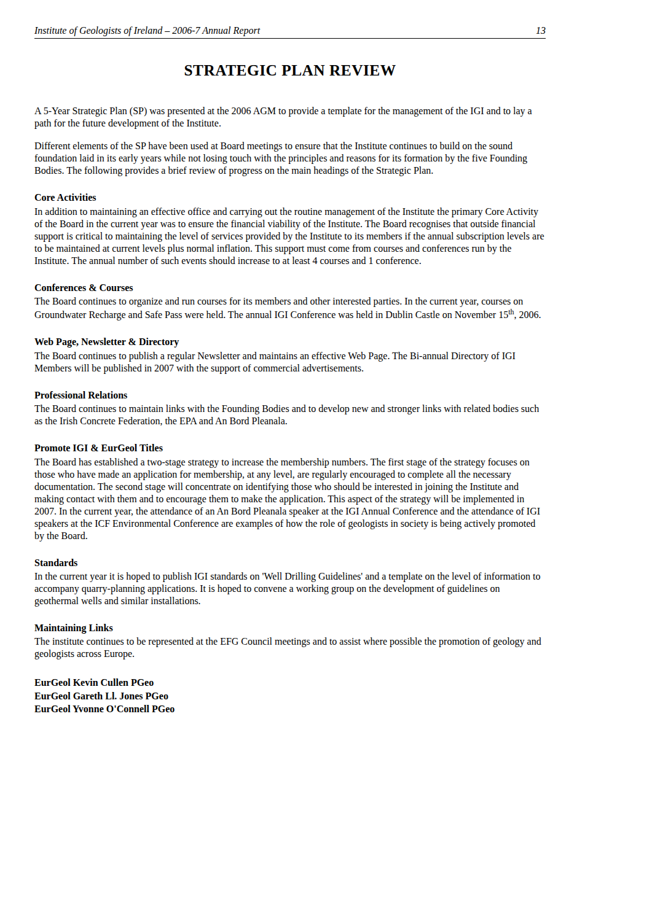Institute of Geologists of Ireland – 2006-7 Annual Report 13
STRATEGIC PLAN REVIEW
A 5-Year Strategic Plan (SP) was presented at the 2006 AGM to provide a template for the management of the IGI and to lay a path for the future development of the Institute.
Different elements of the SP have been used at Board meetings to ensure that the Institute continues to build on the sound foundation laid in its early years while not losing touch with the principles and reasons for its formation by the five Founding Bodies. The following provides a brief review of progress on the main headings of the Strategic Plan.
Core Activities
In addition to maintaining an effective office and carrying out the routine management of the Institute the primary Core Activity of the Board in the current year was to ensure the financial viability of the Institute. The Board recognises that outside financial support is critical to maintaining the level of services provided by the Institute to its members if the annual subscription levels are to be maintained at current levels plus normal inflation. This support must come from courses and conferences run by the Institute. The annual number of such events should increase to at least 4 courses and 1 conference.
Conferences & Courses
The Board continues to organize and run courses for its members and other interested parties. In the current year, courses on Groundwater Recharge and Safe Pass were held. The annual IGI Conference was held in Dublin Castle on November 15th, 2006.
Web Page, Newsletter & Directory
The Board continues to publish a regular Newsletter and maintains an effective Web Page. The Bi-annual Directory of IGI Members will be published in 2007 with the support of commercial advertisements.
Professional Relations
The Board continues to maintain links with the Founding Bodies and to develop new and stronger links with related bodies such as the Irish Concrete Federation, the EPA and An Bord Pleanala.
Promote IGI & EurGeol Titles
The Board has established a two-stage strategy to increase the membership numbers. The first stage of the strategy focuses on those who have made an application for membership, at any level, are regularly encouraged to complete all the necessary documentation. The second stage will concentrate on identifying those who should be interested in joining the Institute and making contact with them and to encourage them to make the application. This aspect of the strategy will be implemented in 2007. In the current year, the attendance of an An Bord Pleanala speaker at the IGI Annual Conference and the attendance of IGI speakers at the ICF Environmental Conference are examples of how the role of geologists in society is being actively promoted by the Board.
Standards
In the current year it is hoped to publish IGI standards on 'Well Drilling Guidelines' and a template on the level of information to accompany quarry-planning applications. It is hoped to convene a working group on the development of guidelines on geothermal wells and similar installations.
Maintaining Links
The institute continues to be represented at the EFG Council meetings and to assist where possible the promotion of geology and geologists across Europe.
EurGeol Kevin Cullen PGeo
EurGeol Gareth Ll. Jones PGeo
EurGeol Yvonne O'Connell PGeo